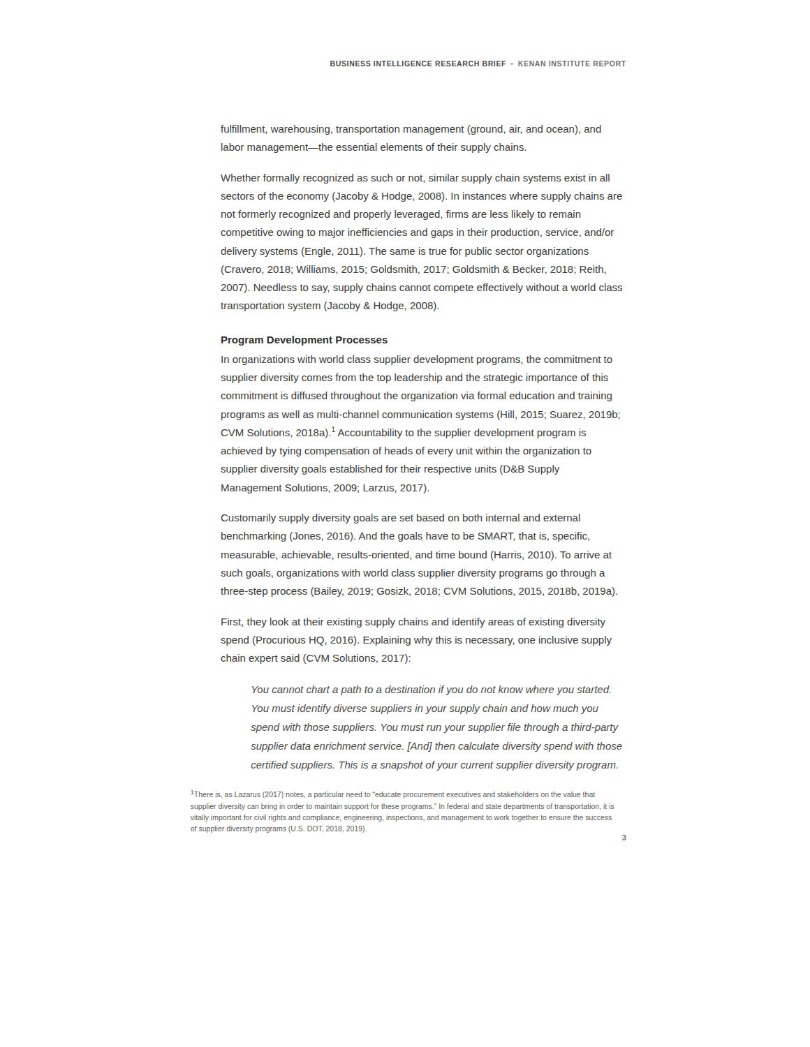Business Intelligence Research Brief • Kenan Institute Report
fulfillment, warehousing, transportation management (ground, air, and ocean), and labor management—the essential elements of their supply chains.
Whether formally recognized as such or not, similar supply chain systems exist in all sectors of the economy (Jacoby & Hodge, 2008). In instances where supply chains are not formerly recognized and properly leveraged, firms are less likely to remain competitive owing to major inefficiencies and gaps in their production, service, and/or delivery systems (Engle, 2011). The same is true for public sector organizations (Cravero, 2018; Williams, 2015; Goldsmith, 2017; Goldsmith & Becker, 2018; Reith, 2007). Needless to say, supply chains cannot compete effectively without a world class transportation system (Jacoby & Hodge, 2008).
Program Development Processes
In organizations with world class supplier development programs, the commitment to supplier diversity comes from the top leadership and the strategic importance of this commitment is diffused throughout the organization via formal education and training programs as well as multi-channel communication systems (Hill, 2015; Suarez, 2019b; CVM Solutions, 2018a).1 Accountability to the supplier development program is achieved by tying compensation of heads of every unit within the organization to supplier diversity goals established for their respective units (D&B Supply Management Solutions, 2009; Larzus, 2017).
Customarily supply diversity goals are set based on both internal and external benchmarking (Jones, 2016). And the goals have to be SMART, that is, specific, measurable, achievable, results-oriented, and time bound (Harris, 2010). To arrive at such goals, organizations with world class supplier diversity programs go through a three-step process (Bailey, 2019; Gosizk, 2018; CVM Solutions, 2015, 2018b, 2019a).
First, they look at their existing supply chains and identify areas of existing diversity spend (Procurious HQ, 2016). Explaining why this is necessary, one inclusive supply chain expert said (CVM Solutions, 2017):
You cannot chart a path to a destination if you do not know where you started. You must identify diverse suppliers in your supply chain and how much you spend with those suppliers. You must run your supplier file through a third-party supplier data enrichment service. [And] then calculate diversity spend with those certified suppliers. This is a snapshot of your current supplier diversity program.
1There is, as Lazarus (2017) notes, a particular need to “educate procurement executives and stakeholders on the value that supplier diversity can bring in order to maintain support for these programs.” In federal and state departments of transportation, it is vitally important for civil rights and compliance, engineering, inspections, and management to work together to ensure the success of supplier diversity programs (U.S. DOT, 2018, 2019).
3